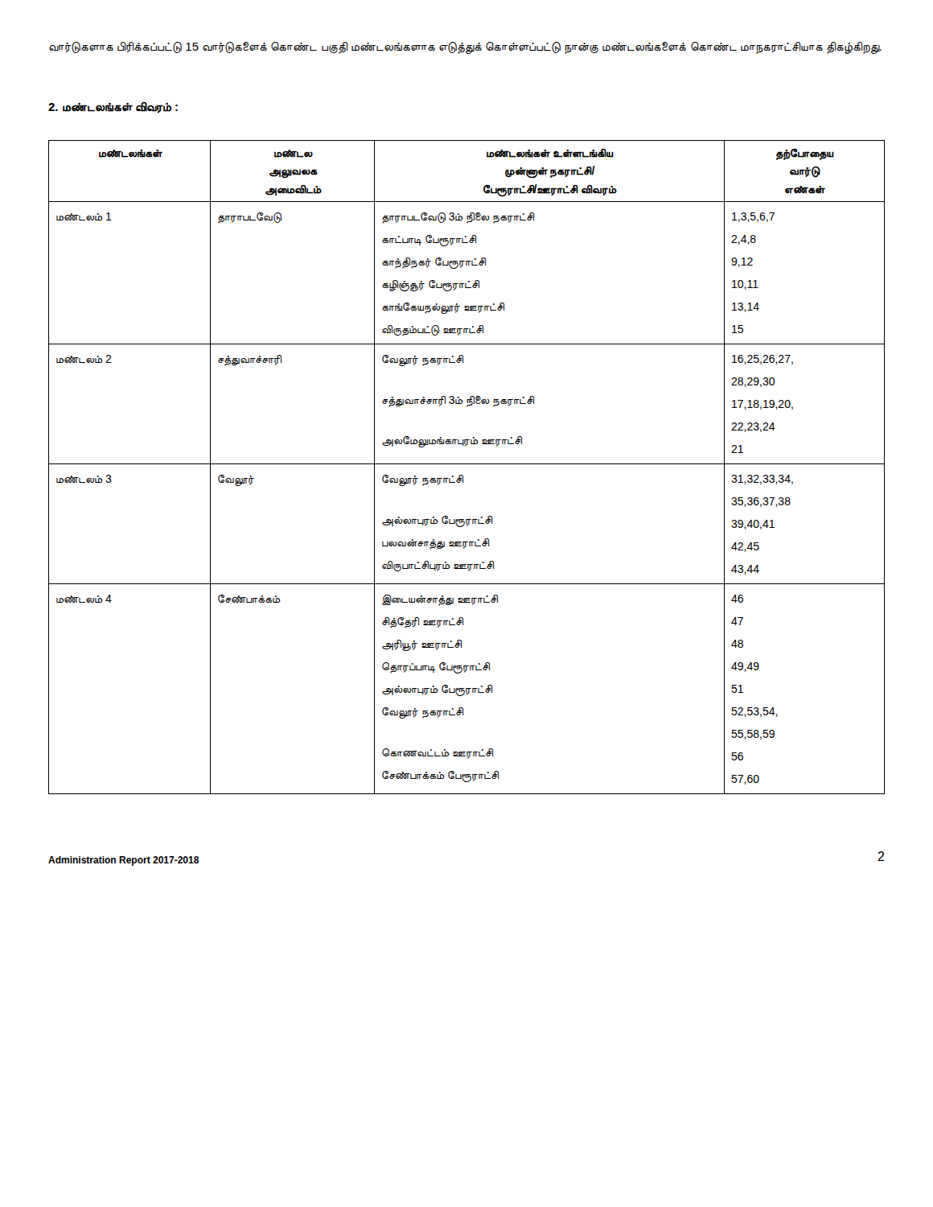வார்டுகளாக பிரிக்கப்பட்டு 15 வார்டுகளைக் கொண்ட பகுதி மண்டலங்களாக எடுத்துக் கொள்ளப்பட்டு நான்கு மண்டலங்களைக் கொண்ட மாநகராட்சியாக திகழ்கிறது.
2. மண்டலங்கள் விவரம் :
| மண்டலங்கள் | மண்டல அலுவலக அமைவிடம் | மண்டலங்கள் உள்ளடங்கிய முன்னாள் நகராட்சி/ பேரூராட்சி/ஊராட்சி விவரம் | தற்போதைய வார்டு எண்கள் |
| --- | --- | --- | --- |
| மண்டலம் 1 | தாராபடவேடு | தாராபடவேடு 3ம் நிலை நகராட்சி காட்பாடி பேரூராட்சி காந்திநகர் பேரூராட்சி கழிஞ்சூர் பேரூராட்சி காங்கேயநல்லூர் ஊராட்சி விருதம்பட்டு ஊராட்சி | 1,3,5,6,7 2,4,8 9,12 10,11 13,14 15 |
| மண்டலம் 2 | சத்துவாச்சாரி | வேலூர் நகராட்சி சத்துவாச்சாரி 3ம் நிலை நகராட்சி அலமேலுமங்காபுரம் ஊராட்சி | 16,25,26,27, 28,29,30 17,18,19,20, 22,23,24 21 |
| மண்டலம் 3 | வேலூர் | வேலூர் நகராட்சி அல்லாபுரம் பேரூராட்சி பலவன்சாத்து ஊராட்சி விருபாட்சிபுரம் ஊராட்சி | 31,32,33,34, 35,36,37,38 39,40,41 42,45 43,44 |
| மண்டலம் 4 | சேண்பாக்கம் | இடையன்சாத்து ஊராட்சி சித்தேரி ஊராட்சி அரியூர் ஊராட்சி தொரப்பாடி பேரூராட்சி அல்லாபுரம் பேரூராட்சி வேலூர் நகராட்சி கொணவட்டம் ஊராட்சி சேண்பாக்கம் பேரூராட்சி | 46 47 48 49,49 51 52,53,54, 55,58,59 56 57,60 |
Administration Report 2017-2018 2